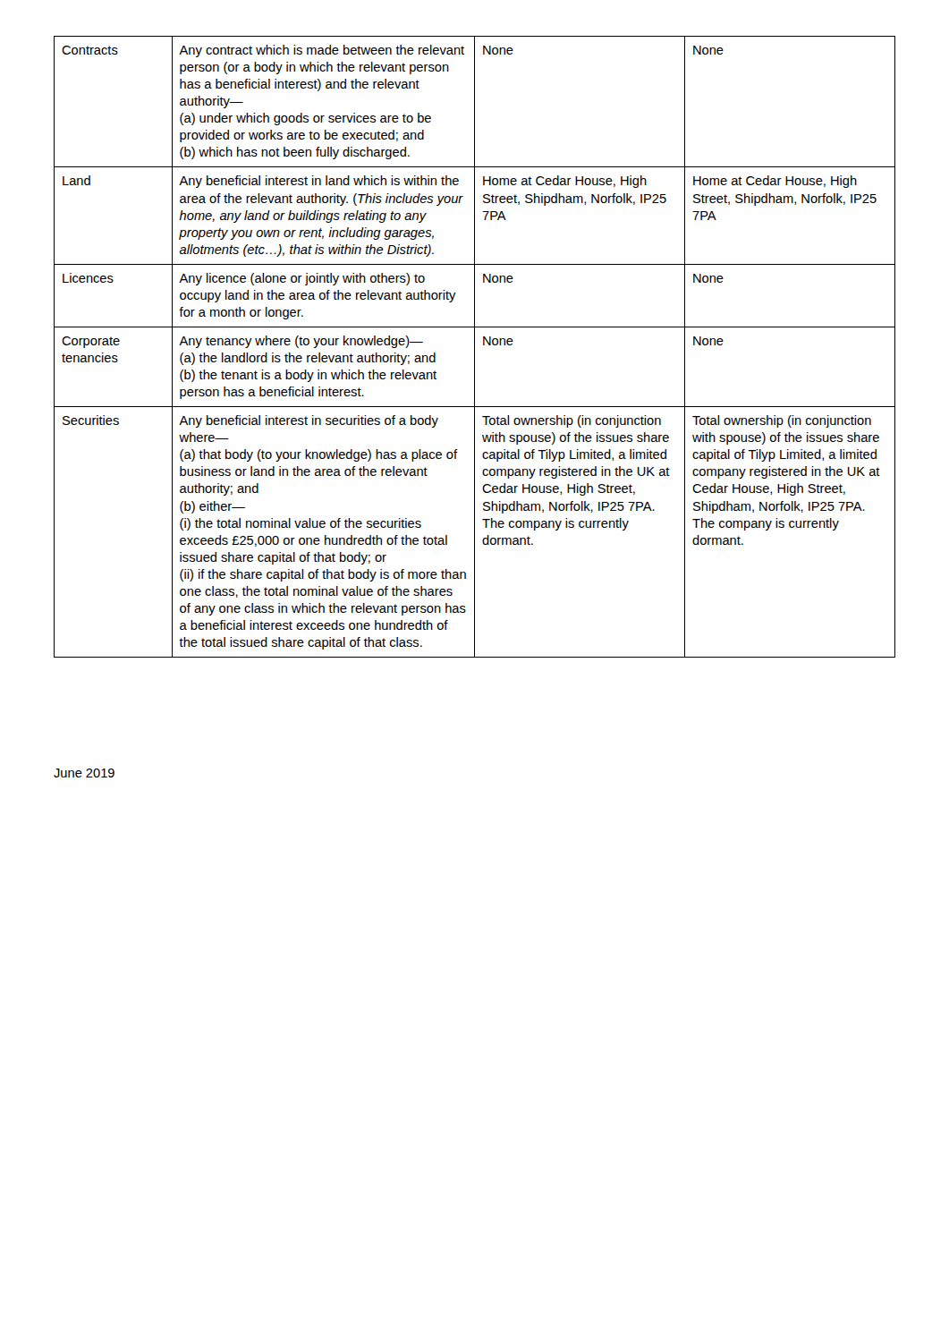| Contracts | Any contract which is made between the relevant person (or a body in which the relevant person has a beneficial interest) and the relevant authority— (a) under which goods or services are to be provided or works are to be executed; and (b) which has not been fully discharged. | None | None |
| Land | Any beneficial interest in land which is within the area of the relevant authority. ( This includes your home, any land or buildings relating to any property you own or rent, including garages, allotments (etc…), that is within the District). | Home at Cedar House, High Street, Shipdham, Norfolk, IP25 7PA | Home at Cedar House, High Street, Shipdham, Norfolk, IP25 7PA |
| Licences | Any licence (alone or jointly with others) to occupy land in the area of the relevant authority for a month or longer. | None | None |
| Corporate tenancies | Any tenancy where (to your knowledge)— (a) the landlord is the relevant authority; and (b) the tenant is a body in which the relevant person has a beneficial interest. | None | None |
| Securities | Any beneficial interest in securities of a body where— (a) that body (to your knowledge) has a place of business or land in the area of the relevant authority; and (b) either— (i) the total nominal value of the securities exceeds £25,000 or one hundredth of the total issued share capital of that body; or (ii) if the share capital of that body is of more than one class, the total nominal value of the shares of any one class in which the relevant person has a beneficial interest exceeds one hundredth of the total issued share capital of that class. | Total ownership (in conjunction with spouse) of the issues share capital of Tilyp Limited, a limited company registered in the UK at Cedar House, High Street, Shipdham, Norfolk, IP25 7PA. The company is currently dormant. | Total ownership (in conjunction with spouse) of the issues share capital of Tilyp Limited, a limited company registered in the UK at Cedar House, High Street, Shipdham, Norfolk, IP25 7PA. The company is currently dormant. |
June 2019